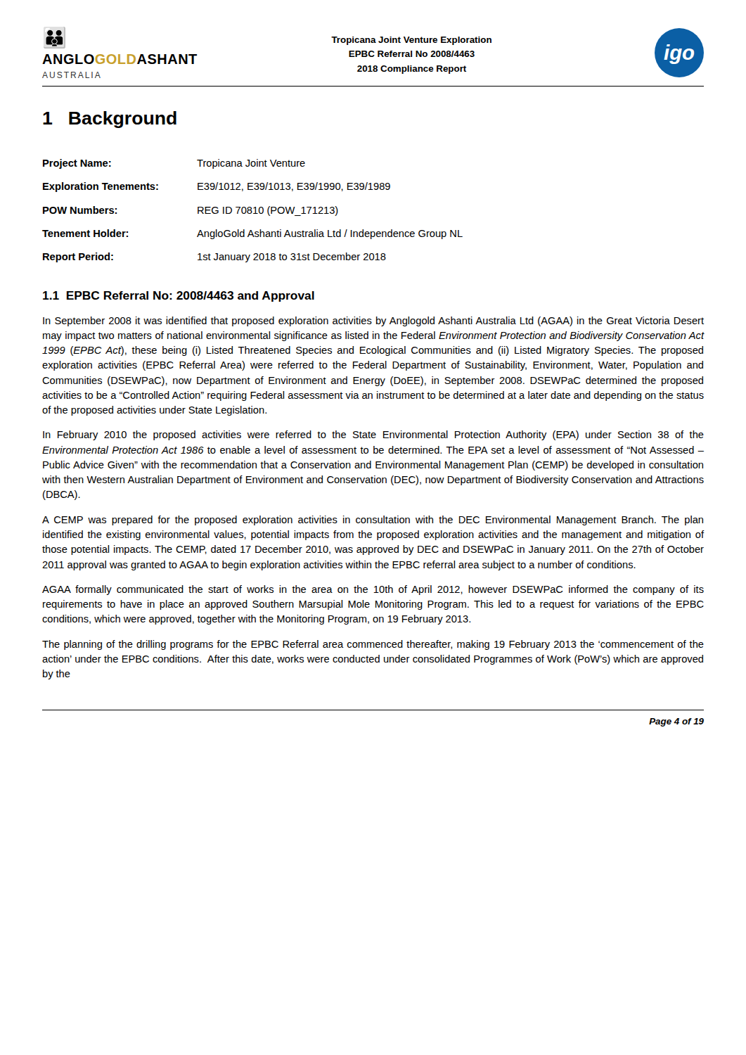👪
ANGLOGOLDASHANT
AUSTRALIA
Tropicana Joint Venture Exploration
EPBC Referral No 2008/4463
2018 Compliance Report
igo
1 Background
| Project Name: | Tropicana Joint Venture |
| Exploration Tenements: | E39/1012, E39/1013, E39/1990, E39/1989 |
| POW Numbers: | REG ID 70810 (POW_171213) |
| Tenement Holder: | AngloGold Ashanti Australia Ltd / Independence Group NL |
| Report Period: | 1st January 2018 to 31st December 2018 |
1.1 EPBC Referral No: 2008/4463 and Approval
In September 2008 it was identified that proposed exploration activities by Anglogold Ashanti Australia Ltd (AGAA) in the Great Victoria Desert may impact two matters of national environmental significance as listed in the Federal Environment Protection and Biodiversity Conservation Act 1999 (EPBC Act), these being (i) Listed Threatened Species and Ecological Communities and (ii) Listed Migratory Species. The proposed exploration activities (EPBC Referral Area) were referred to the Federal Department of Sustainability, Environment, Water, Population and Communities (DSEWPaC), now Department of Environment and Energy (DoEE), in September 2008. DSEWPaC determined the proposed activities to be a “Controlled Action” requiring Federal assessment via an instrument to be determined at a later date and depending on the status of the proposed activities under State Legislation.
In February 2010 the proposed activities were referred to the State Environmental Protection Authority (EPA) under Section 38 of the Environmental Protection Act 1986 to enable a level of assessment to be determined. The EPA set a level of assessment of “Not Assessed – Public Advice Given” with the recommendation that a Conservation and Environmental Management Plan (CEMP) be developed in consultation with then Western Australian Department of Environment and Conservation (DEC), now Department of Biodiversity Conservation and Attractions (DBCA).
A CEMP was prepared for the proposed exploration activities in consultation with the DEC Environmental Management Branch. The plan identified the existing environmental values, potential impacts from the proposed exploration activities and the management and mitigation of those potential impacts. The CEMP, dated 17 December 2010, was approved by DEC and DSEWPaC in January 2011. On the 27th of October 2011 approval was granted to AGAA to begin exploration activities within the EPBC referral area subject to a number of conditions.
AGAA formally communicated the start of works in the area on the 10th of April 2012, however DSEWPaC informed the company of its requirements to have in place an approved Southern Marsupial Mole Monitoring Program. This led to a request for variations of the EPBC conditions, which were approved, together with the Monitoring Program, on 19 February 2013.
The planning of the drilling programs for the EPBC Referral area commenced thereafter, making 19 February 2013 the ‘commencement of the action’ under the EPBC conditions. After this date, works were conducted under consolidated Programmes of Work (PoW’s) which are approved by the
Page 4 of 19